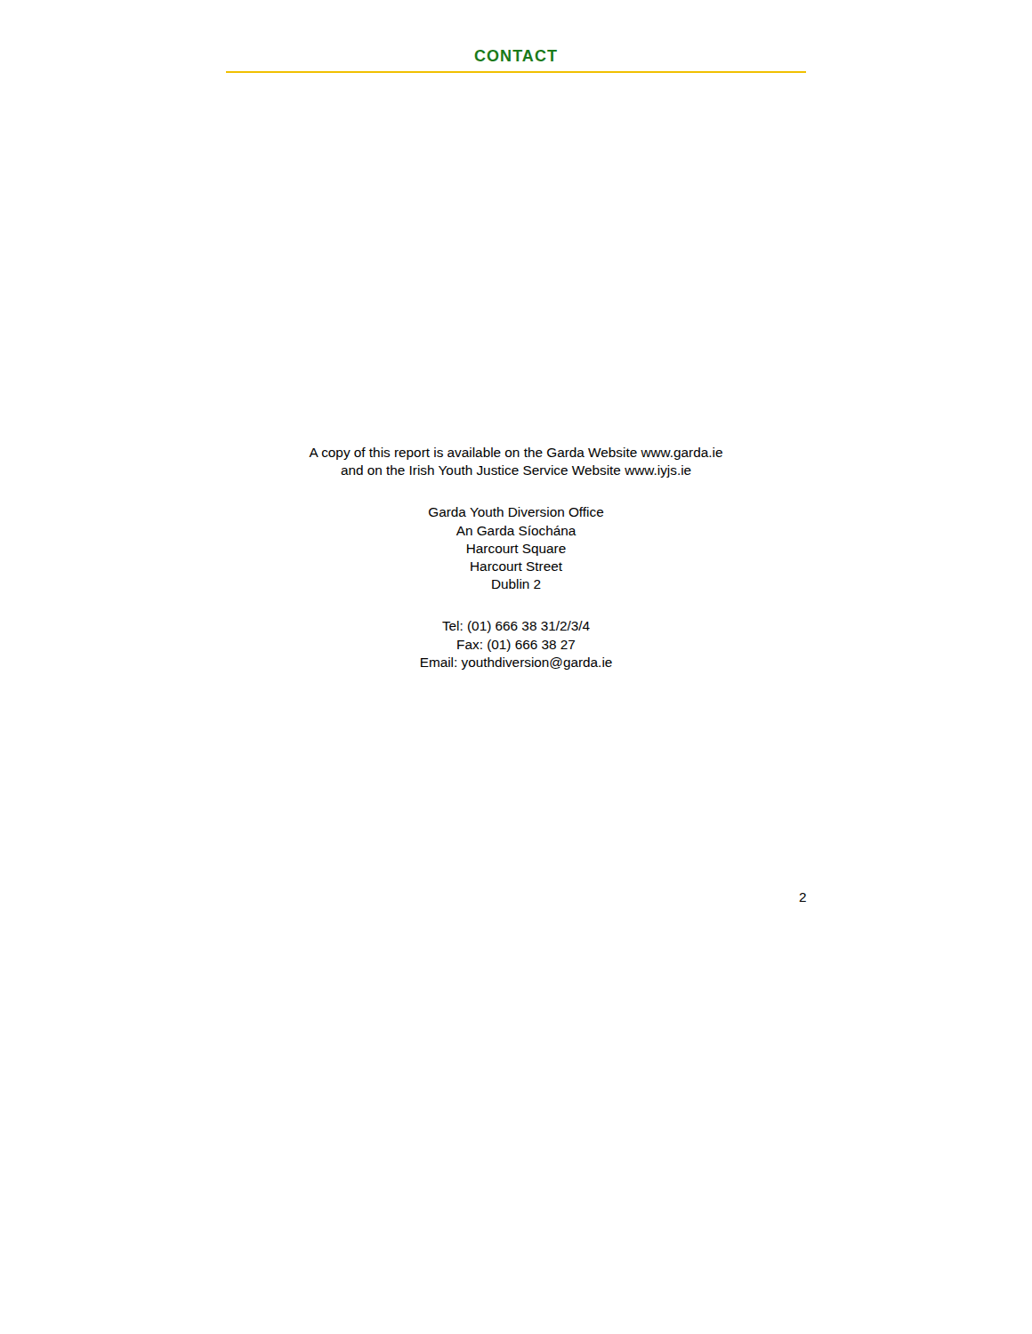CONTACT
A copy of this report is available on the Garda Website www.garda.ie
and on the Irish Youth Justice Service Website www.iyjs.ie
Garda Youth Diversion Office
An Garda Síochána
Harcourt Square
Harcourt Street
Dublin 2
Tel: (01) 666 38 31/2/3/4
Fax: (01) 666 38 27
Email: youthdiversion@garda.ie
2